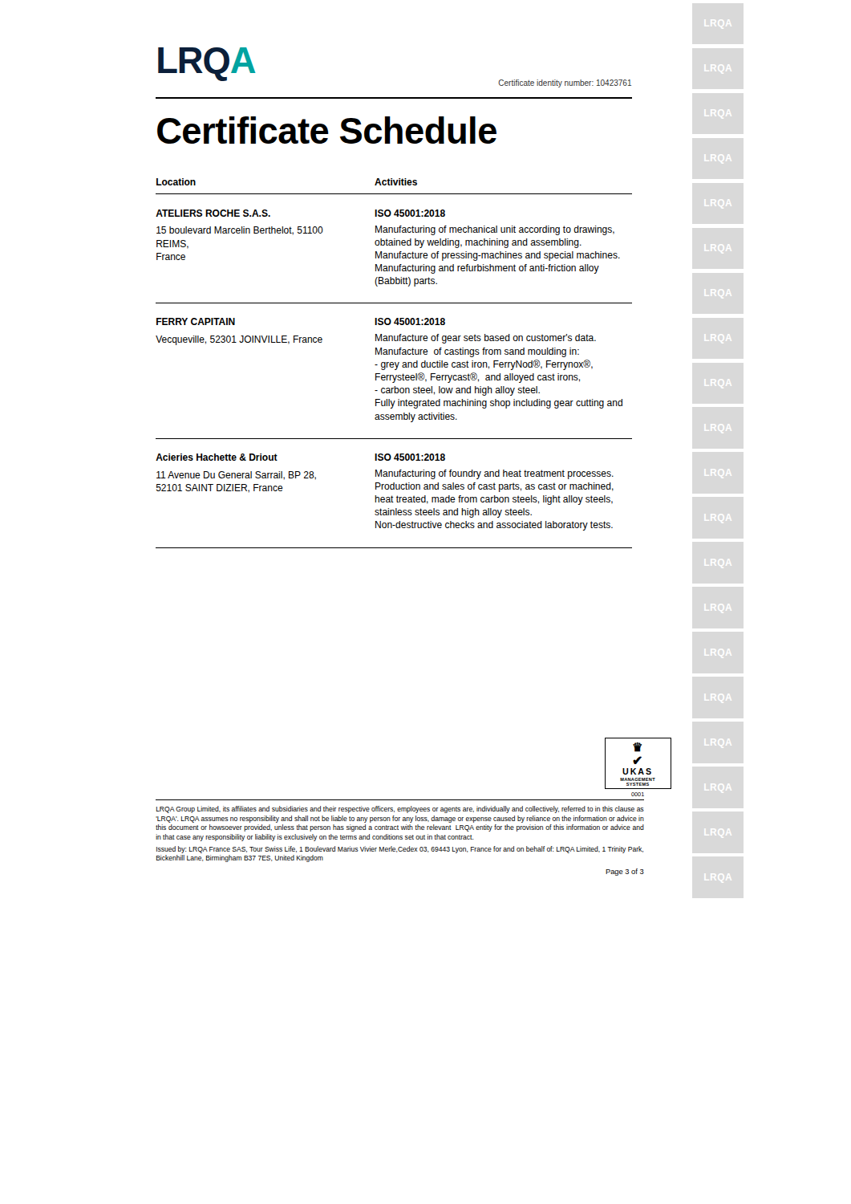LRQA
LRQA
LRQA
LRQA
LRQA
LRQA
LRQA
LRQA
LRQA
LRQA
LRQA
LRQA
LRQA
LRQA
LRQA
LRQA
LRQA
LRQA
LRQA
LRQA
LRQA
Certificate identity number: 10423761
Certificate Schedule
| Location | Activities |
| --- | --- |
| ATELIERS ROCHE S.A.S. 15 boulevard Marcelin Berthelot, 51100 REIMS, France | ISO 45001:2018 Manufacturing of mechanical unit according to drawings, obtained by welding, machining and assembling. Manufacture of pressing-machines and special machines. Manufacturing and refurbishment of anti-friction alloy (Babbitt) parts. |
| FERRY CAPITAIN Vecqueville, 52301 JOINVILLE, France | ISO 45001:2018 Manufacture of gear sets based on customer's data. Manufacture of castings from sand moulding in: - grey and ductile cast iron, FerryNod®, Ferrynox®, Ferrysteel®, Ferrycast®, and alloyed cast irons, - carbon steel, low and high alloy steel. Fully integrated machining shop including gear cutting and assembly activities. |
| Acieries Hachette & Driout 11 Avenue Du General Sarrail, BP 28, 52101 SAINT DIZIER, France | ISO 45001:2018 Manufacturing of foundry and heat treatment processes. Production and sales of cast parts, as cast or machined, heat treated, made from carbon steels, light alloy steels, stainless steels and high alloy steels. Non-destructive checks and associated laboratory tests. |
♛
✔
UKAS
MANAGEMENT
SYSTEMS
0001
LRQA Group Limited, its affiliates and subsidiaries and their respective officers, employees or agents are, individually and collectively, referred to in this clause as 'LRQA'. LRQA assumes no responsibility and shall not be liable to any person for any loss, damage or expense caused by reliance on the information or advice in this document or howsoever provided, unless that person has signed a contract with the relevant LRQA entity for the provision of this information or advice and in that case any responsibility or liability is exclusively on the terms and conditions set out in that contract.
Issued by: LRQA France SAS, Tour Swiss Life, 1 Boulevard Marius Vivier Merle,Cedex 03, 69443 Lyon, France for and on behalf of: LRQA Limited, 1 Trinity Park, Bickenhill Lane, Birmingham B37 7ES, United Kingdom
Page 3 of 3